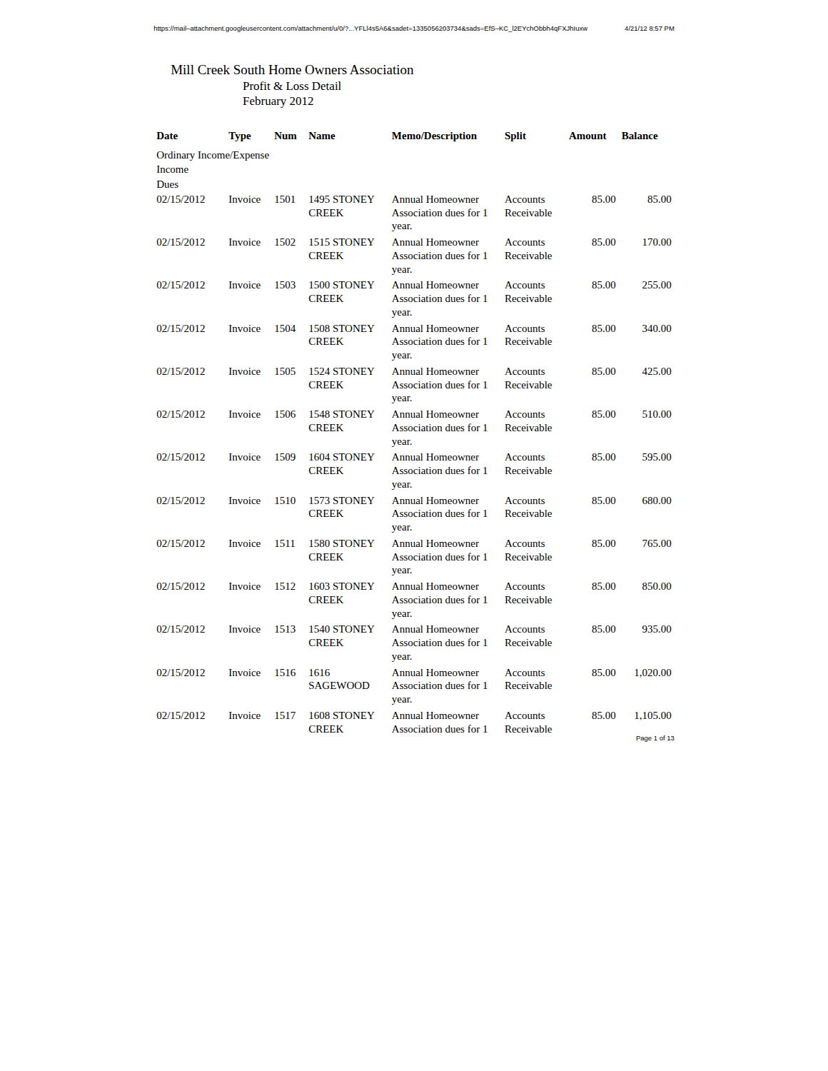https://mail–attachment.googleusercontent.com/attachment/u/0/?...YFLl4s5A6&sadet=1335056203734&sads=EfS–KC_l2EYchObbh4qFXJhIuxw
4/21/12 8:57 PM
Mill Creek South Home Owners Association
Profit & Loss Detail
February 2012
| Date | Type | Num | Name | Memo/Description | Split | Amount | Balance |
| --- | --- | --- | --- | --- | --- | --- | --- |
| Ordinary Income/Expense |
| Income |
| Dues |
| 02/15/2012 | Invoice | 1501 | 1495 STONEY CREEK | Annual Homeowner Association dues for 1 year. | Accounts Receivable | 85.00 | 85.00 |
| 02/15/2012 | Invoice | 1502 | 1515 STONEY CREEK | Annual Homeowner Association dues for 1 year. | Accounts Receivable | 85.00 | 170.00 |
| 02/15/2012 | Invoice | 1503 | 1500 STONEY CREEK | Annual Homeowner Association dues for 1 year. | Accounts Receivable | 85.00 | 255.00 |
| 02/15/2012 | Invoice | 1504 | 1508 STONEY CREEK | Annual Homeowner Association dues for 1 year. | Accounts Receivable | 85.00 | 340.00 |
| 02/15/2012 | Invoice | 1505 | 1524 STONEY CREEK | Annual Homeowner Association dues for 1 year. | Accounts Receivable | 85.00 | 425.00 |
| 02/15/2012 | Invoice | 1506 | 1548 STONEY CREEK | Annual Homeowner Association dues for 1 year. | Accounts Receivable | 85.00 | 510.00 |
| 02/15/2012 | Invoice | 1509 | 1604 STONEY CREEK | Annual Homeowner Association dues for 1 year. | Accounts Receivable | 85.00 | 595.00 |
| 02/15/2012 | Invoice | 1510 | 1573 STONEY CREEK | Annual Homeowner Association dues for 1 year. | Accounts Receivable | 85.00 | 680.00 |
| 02/15/2012 | Invoice | 1511 | 1580 STONEY CREEK | Annual Homeowner Association dues for 1 year. | Accounts Receivable | 85.00 | 765.00 |
| 02/15/2012 | Invoice | 1512 | 1603 STONEY CREEK | Annual Homeowner Association dues for 1 year. | Accounts Receivable | 85.00 | 850.00 |
| 02/15/2012 | Invoice | 1513 | 1540 STONEY CREEK | Annual Homeowner Association dues for 1 year. | Accounts Receivable | 85.00 | 935.00 |
| 02/15/2012 | Invoice | 1516 | 1616 SAGEWOOD | Annual Homeowner Association dues for 1 year. | Accounts Receivable | 85.00 | 1,020.00 |
| 02/15/2012 | Invoice | 1517 | 1608 STONEY CREEK | Annual Homeowner Association dues for 1 | Accounts Receivable | 85.00 | 1,105.00 |
Page 1 of 13